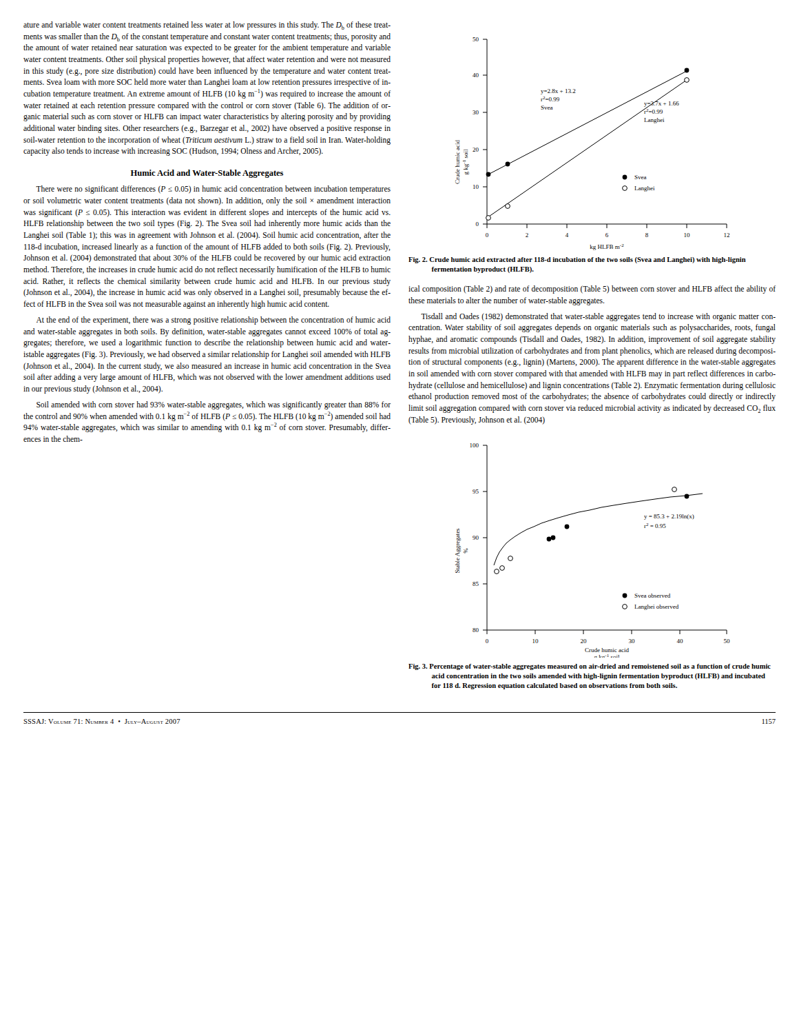ature and variable water content treatments retained less water at low pressures in this study. The Db of these treatments was smaller than the Db of the constant temperature and constant water content treatments; thus, porosity and the amount of water retained near saturation was expected to be greater for the ambient temperature and variable water content treatments. Other soil physical properties however, that affect water retention and were not measured in this study (e.g., pore size distribution) could have been influenced by the temperature and water content treatments. Svea loam with more SOC held more water than Langhei loam at low retention pressures irrespective of incubation temperature treatment. An extreme amount of HLFB (10 kg m−1) was required to increase the amount of water retained at each retention pressure compared with the control or corn stover (Table 6). The addition of organic material such as corn stover or HLFB can impact water characteristics by altering porosity and by providing additional water binding sites. Other researchers (e.g., Barzegar et al., 2002) have observed a positive response in soil-water retention to the incorporation of wheat (Triticum aestivum L.) straw to a field soil in Iran. Water-holding capacity also tends to increase with increasing SOC (Hudson, 1994; Olness and Archer, 2005).
Humic Acid and Water-Stable Aggregates
There were no significant differences (P ≤ 0.05) in humic acid concentration between incubation temperatures or soil volumetric water content treatments (data not shown). In addition, only the soil × amendment interaction was significant (P ≤ 0.05). This interaction was evident in different slopes and intercepts of the humic acid vs. HLFB relationship between the two soil types (Fig. 2). The Svea soil had inherently more humic acids than the Langhei soil (Table 1); this was in agreement with Johnson et al. (2004). Soil humic acid concentration, after the 118-d incubation, increased linearly as a function of the amount of HLFB added to both soils (Fig. 2). Previously, Johnson et al. (2004) demonstrated that about 30% of the HLFB could be recovered by our humic acid extraction method. Therefore, the increases in crude humic acid do not reflect necessarily humification of the HLFB to humic acid. Rather, it reflects the chemical similarity between crude humic acid and HLFB. In our previous study (Johnson et al., 2004), the increase in humic acid was only observed in a Langhei soil, presumably because the effect of HLFB in the Svea soil was not measurable against an inherently high humic acid content.
At the end of the experiment, there was a strong positive relationship between the concentration of humic acid and water-stable aggregates in both soils. By definition, water-stable aggregates cannot exceed 100% of total aggregates; therefore, we used a logarithmic function to describe the relationship between humic acid and wateristable aggregates (Fig. 3). Previously, we had observed a similar relationship for Langhei soil amended with HLFB (Johnson et al., 2004). In the current study, we also measured an increase in humic acid concentration in the Svea soil after adding a very large amount of HLFB, which was not observed with the lower amendment additions used in our previous study (Johnson et al., 2004).
Soil amended with corn stover had 93% water-stable aggregates, which was significantly greater than 88% for the control and 90% when amended with 0.1 kg m−2 of HLFB (P ≤ 0.05). The HLFB (10 kg m−2) amended soil had 94% water-stable aggregates, which was similar to amending with 0.1 kg m−2 of corn stover. Presumably, differences in the chem-
0 10 20 30 40 50 0 2 4 6 8 10 12 kg HLFB m-2 Crude humic acid g kg-1 soil y=2.8x + 13.2 r2=0.99 Svea y=3.7x + 1.66 r2=0.99 Langhei Svea Langhei
Fig. 2. Crude humic acid extracted after 118-d incubation of the two soils (Svea and Langhei) with high-lignin fermentation byproduct (HLFB).
ical composition (Table 2) and rate of decomposition (Table 5) between corn stover and HLFB affect the ability of these materials to alter the number of water-stable aggregates.
Tisdall and Oades (1982) demonstrated that water-stable aggregates tend to increase with organic matter concentration. Water stability of soil aggregates depends on organic materials such as polysaccharides, roots, fungal hyphae, and aromatic compounds (Tisdall and Oades, 1982). In addition, improvement of soil aggregate stability results from microbial utilization of carbohydrates and from plant phenolics, which are released during decomposition of structural components (e.g., lignin) (Martens, 2000). The apparent difference in the water-stable aggregates in soil amended with corn stover compared with that amended with HLFB may in part reflect differences in carbohydrate (cellulose and hemicellulose) and lignin concentrations (Table 2). Enzymatic fermentation during cellulosic ethanol production removed most of the carbohydrates; the absence of carbohydrates could directly or indirectly limit soil aggregation compared with corn stover via reduced microbial activity as indicated by decreased CO2 flux (Table 5). Previously, Johnson et al. (2004)
80 85 90 95 100 0 10 20 30 40 50 Crude humic acid g kg-1 soil Stable Aggregates % y = 85.3 + 2.19ln(x) r2 = 0.95 Svea observed Langhei observed
Fig. 3. Percentage of water-stable aggregates measured on air-dried and remoistened soil as a function of crude humic acid concentration in the two soils amended with high-lignin fermentation byproduct (HLFB) and incubated for 118 d. Regression equation calculated based on observations from both soils.
SSSAJ: Volume 71: Number 4 • July–August 2007
1157